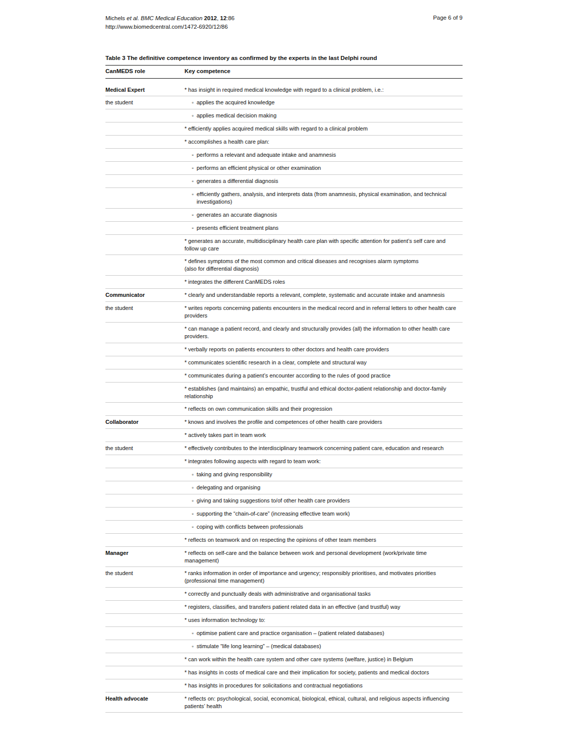Michels et al. BMC Medical Education 2012, 12:86
http://www.biomedcentral.com/1472-6920/12/86
Page 6 of 9
Table 3 The definitive competence inventory as confirmed by the experts in the last Delphi round
| CanMEDS role | Key competence |
| --- | --- |
| Medical Expert | * has insight in required medical knowledge with regard to a clinical problem, i.e.: |
| the student | applies the acquired knowledge |
| | applies medical decision making |
| | * efficiently applies acquired medical skills with regard to a clinical problem |
| | * accomplishes a health care plan: |
| | performs a relevant and adequate intake and anamnesis |
| | performs an efficient physical or other examination |
| | generates a differential diagnosis |
| | efficiently gathers, analysis, and interprets data (from anamnesis, physical examination, and technical investigations) |
| | generates an accurate diagnosis |
| | presents efficient treatment plans |
| | * generates an accurate, multidisciplinary health care plan with specific attention for patient’s self care and follow up care |
| | * defines symptoms of the most common and critical diseases and recognises alarm symptoms (also for differential diagnosis) |
| | * integrates the different CanMEDS roles |
| Communicator | * clearly and understandable reports a relevant, complete, systematic and accurate intake and anamnesis |
| the student | * writes reports concerning patients encounters in the medical record and in referral letters to other health care providers |
| | * can manage a patient record, and clearly and structurally provides (all) the information to other health care providers. |
| | * verbally reports on patients encounters to other doctors and health care providers |
| | * communicates scientific research in a clear, complete and structural way |
| | * communicates during a patient’s encounter according to the rules of good practice |
| | * establishes (and maintains) an empathic, trustful and ethical doctor-patient relationship and doctor-family relationship |
| | * reflects on own communication skills and their progression |
| Collaborator | * knows and involves the profile and competences of other health care providers |
| | * actively takes part in team work |
| the student | * effectively contributes to the interdisciplinary teamwork concerning patient care, education and research |
| | * integrates following aspects with regard to team work: |
| | taking and giving responsibility |
| | delegating and organising |
| | giving and taking suggestions to/of other health care providers |
| | supporting the “chain-of-care” (increasing effective team work) |
| | coping with conflicts between professionals |
| | * reflects on teamwork and on respecting the opinions of other team members |
| Manager | * reflects on self-care and the balance between work and personal development (work/private time management) |
| the student | * ranks information in order of importance and urgency; responsibly prioritises, and motivates priorities (professional time management) |
| | * correctly and punctually deals with administrative and organisational tasks |
| | * registers, classifies, and transfers patient related data in an effective (and trustful) way |
| | * uses information technology to: |
| | optimise patient care and practice organisation – (patient related databases) |
| | stimulate “life long learning” – (medical databases) |
| | * can work within the health care system and other care systems (welfare, justice) in Belgium |
| | * has insights in costs of medical care and their implication for society, patients and medical doctors |
| | * has insights in procedures for solicitations and contractual negotiations |
| Health advocate | * reflects on: psychological, social, economical, biological, ethical, cultural, and religious aspects influencing patients’ health |